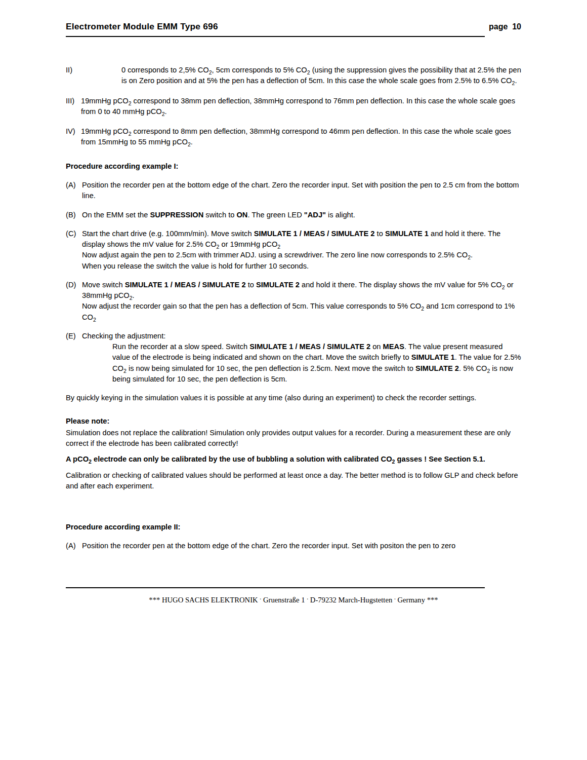Electrometer Module EMM Type 696 page 10
II)
0 corresponds to 2,5% CO2, 5cm corresponds to 5% CO2 (using the suppression gives the possibility that at 2.5% the pen is on Zero position and at 5% the pen has a deflection of 5cm. In this case the whole scale goes from 2.5% to 6.5% CO2.
III)
19mmHg pCO2 correspond to 38mm pen deflection, 38mmHg correspond to 76mm pen deflection. In this case the whole scale goes from 0 to 40 mmHg pCO2.
IV)
19mmHg pCO2 correspond to 8mm pen deflection, 38mmHg correspond to 46mm pen deflection. In this case the whole scale goes from 15mmHg to 55 mmHg pCO2.
Procedure according example I:
(A)
Position the recorder pen at the bottom edge of the chart. Zero the recorder input. Set with position the pen to 2.5 cm from the bottom line.
(B)
On the EMM set the SUPPRESSION switch to ON. The green LED "ADJ" is alight.
(C)
Start the chart drive (e.g. 100mm/min). Move switch SIMULATE 1 / MEAS / SIMULATE 2 to SIMULATE 1 and hold it there. The display shows the mV value for 2.5% CO2 or 19mmHg pCO2
Now adjust again the pen to 2.5cm with trimmer ADJ. using a screwdriver. The zero line now corresponds to 2.5% CO2.
When you release the switch the value is hold for further 10 seconds.
(D)
Move switch SIMULATE 1 / MEAS / SIMULATE 2 to SIMULATE 2 and hold it there. The display shows the mV value for 5% CO2 or 38mmHg pCO2.
Now adjust the recorder gain so that the pen has a deflection of 5cm. This value corresponds to 5% CO2 and 1cm correspond to 1% CO2
(E)
Checking the adjustment:
Run the recorder at a slow speed. Switch SIMULATE 1 / MEAS / SIMULATE 2 on MEAS. The value present measured value of the electrode is being indicated and shown on the chart. Move the switch briefly to SIMULATE 1. The value for 2.5% CO2 is now being simulated for 10 sec, the pen deflection is 2.5cm. Next move the switch to SIMULATE 2. 5% CO2 is now being simulated for 10 sec, the pen deflection is 5cm.
By quickly keying in the simulation values it is possible at any time (also during an experiment) to check the recorder settings.
Please note:
Simulation does not replace the calibration! Simulation only provides output values for a recorder. During a measurement these are only correct if the electrode has been calibrated correctly!
A pCO2 electrode can only be calibrated by the use of bubbling a solution with calibrated CO2 gasses ! See Section 5.1.
Calibration or checking of calibrated values should be performed at least once a day. The better method is to follow GLP and check before and after each experiment.
Procedure according example II:
(A)
Position the recorder pen at the bottom edge of the chart. Zero the recorder input. Set with positon the pen to zero
*** HUGO SACHS ELEKTRONIK . Gruenstraße 1 . D-79232 March-Hugstetten . Germany ***